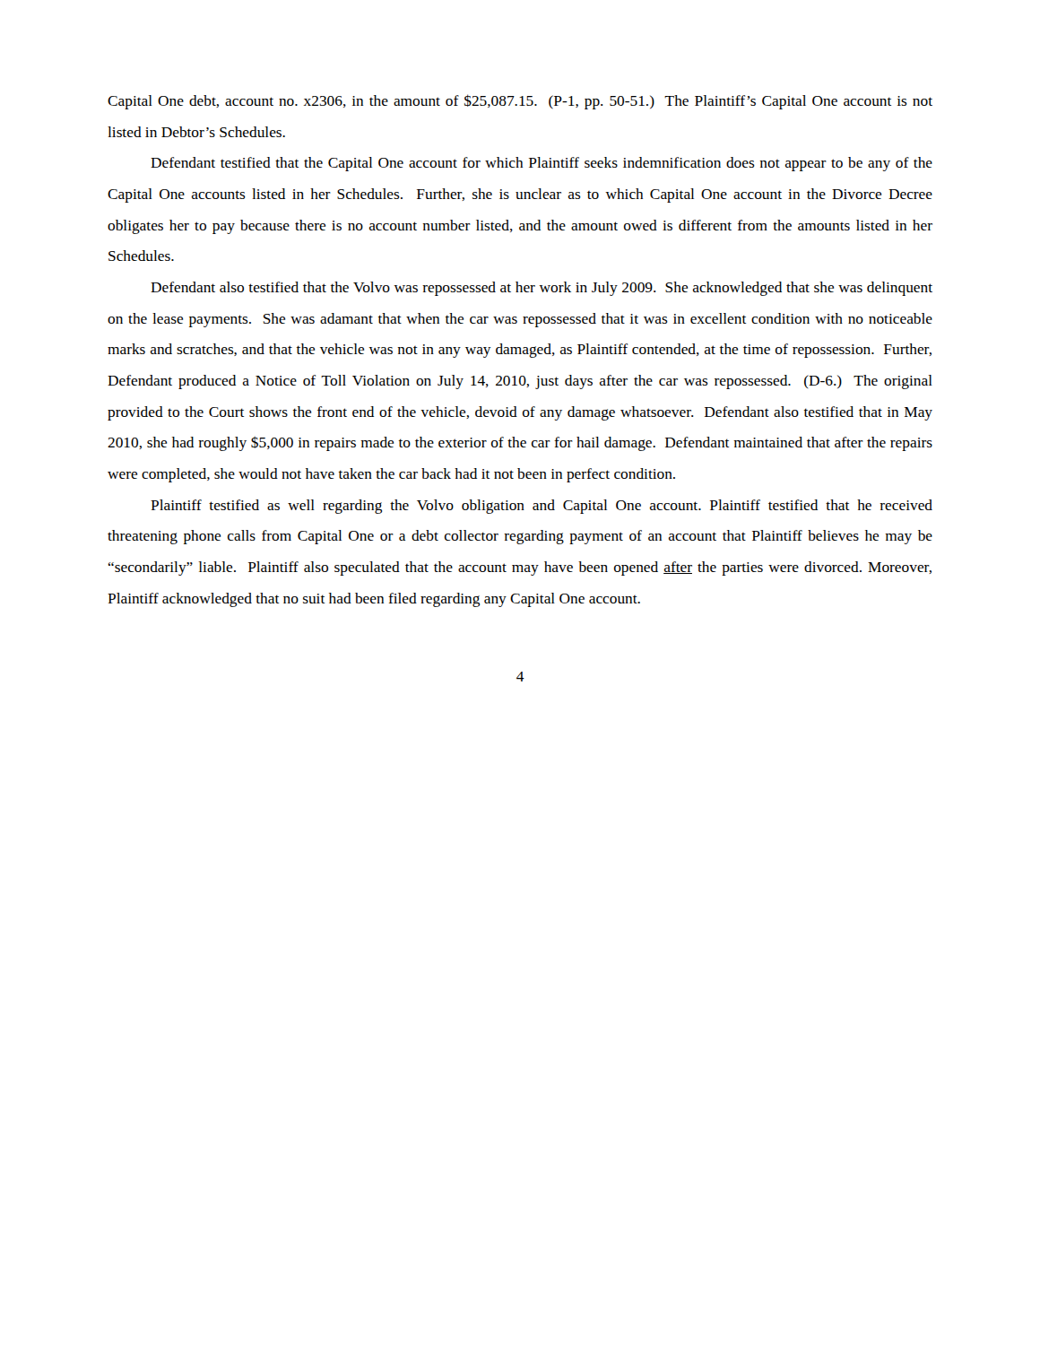Capital One debt, account no. x2306, in the amount of $25,087.15. (P-1, pp. 50-51.) The Plaintiff’s Capital One account is not listed in Debtor’s Schedules.
Defendant testified that the Capital One account for which Plaintiff seeks indemnification does not appear to be any of the Capital One accounts listed in her Schedules. Further, she is unclear as to which Capital One account in the Divorce Decree obligates her to pay because there is no account number listed, and the amount owed is different from the amounts listed in her Schedules.
Defendant also testified that the Volvo was repossessed at her work in July 2009. She acknowledged that she was delinquent on the lease payments. She was adamant that when the car was repossessed that it was in excellent condition with no noticeable marks and scratches, and that the vehicle was not in any way damaged, as Plaintiff contended, at the time of repossession. Further, Defendant produced a Notice of Toll Violation on July 14, 2010, just days after the car was repossessed. (D-6.) The original provided to the Court shows the front end of the vehicle, devoid of any damage whatsoever. Defendant also testified that in May 2010, she had roughly $5,000 in repairs made to the exterior of the car for hail damage. Defendant maintained that after the repairs were completed, she would not have taken the car back had it not been in perfect condition.
Plaintiff testified as well regarding the Volvo obligation and Capital One account. Plaintiff testified that he received threatening phone calls from Capital One or a debt collector regarding payment of an account that Plaintiff believes he may be “secondarily” liable. Plaintiff also speculated that the account may have been opened after the parties were divorced. Moreover, Plaintiff acknowledged that no suit had been filed regarding any Capital One account.
4